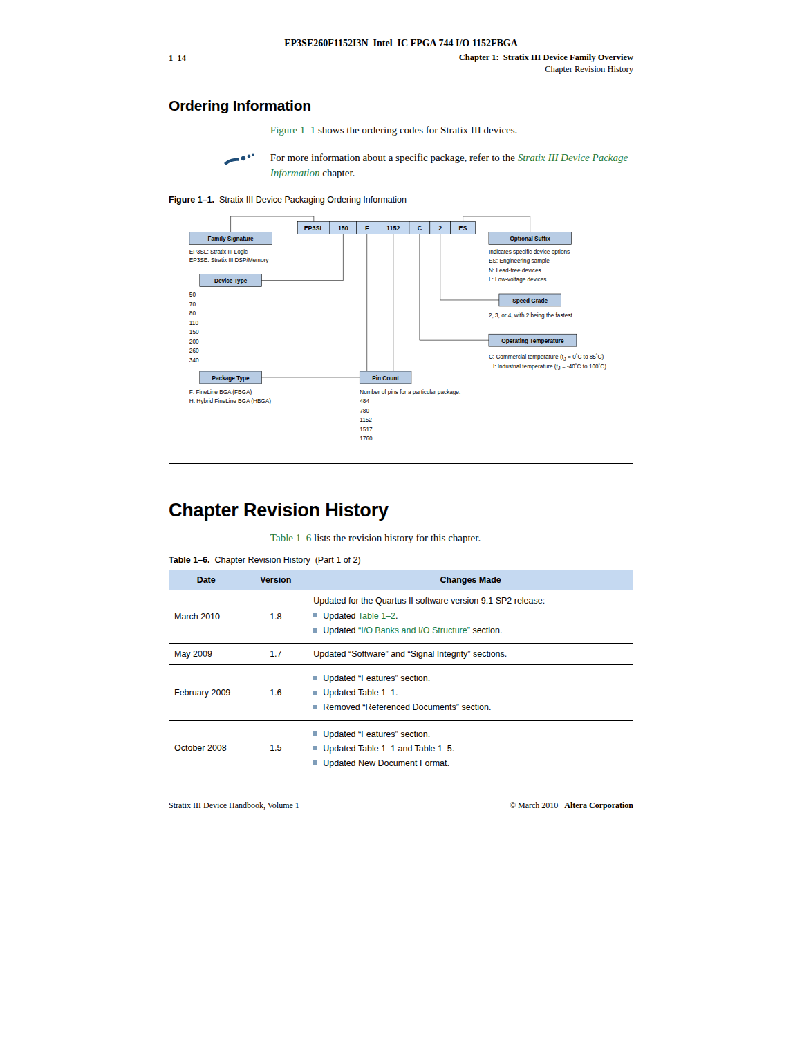EP3SE260F1152I3N Intel IC FPGA 744 I/O 1152FBGA
1–14
Chapter 1: Stratix III Device Family Overview
Chapter Revision History
Ordering Information
Figure 1–1 shows the ordering codes for Stratix III devices.
For more information about a specific package, refer to the Stratix III Device Package Information chapter.
Figure 1–1. Stratix III Device Packaging Ordering Information
EP3SL 150 F 1152 C 2 ES Family Signature EP3SL: Stratix III Logic EP3SE: Stratix III DSP/Memory Device Type 50 70 80 110 150 200 260 340 Package Type F: FineLine BGA (FBGA) H: Hybrid FineLine BGA (HBGA) Pin Count Number of pins for a particular package: 484 780 1152 1517 1760 Optional Suffix Indicates specific device options ES: Engineering sample N: Lead-free devices L: Low-voltage devices Speed Grade 2, 3, or 4, with 2 being the fastest Operating Temperature C: Commercial temperature (tJ = 0˚C to 85˚C) I: Industrial temperature (tJ = -40˚C to 100˚C)
Chapter Revision History
Table 1–6 lists the revision history for this chapter.
Table 1–6. Chapter Revision History (Part 1 of 2)
| Date | Version | Changes Made |
| --- | --- | --- |
| March 2010 | 1.8 | Updated for the Quartus II software version 9.1 SP2 release: Updated Table 1–2 . Updated “I/O Banks and I/O Structure” section. |
| May 2009 | 1.7 | Updated “Software” and “Signal Integrity” sections. |
| February 2009 | 1.6 | Updated “Features” section. Updated Table 1–1. Removed “Referenced Documents” section. |
| October 2008 | 1.5 | Updated “Features” section. Updated Table 1–1 and Table 1–5. Updated New Document Format. |
Stratix III Device Handbook, Volume 1
© March 2010 Altera Corporation